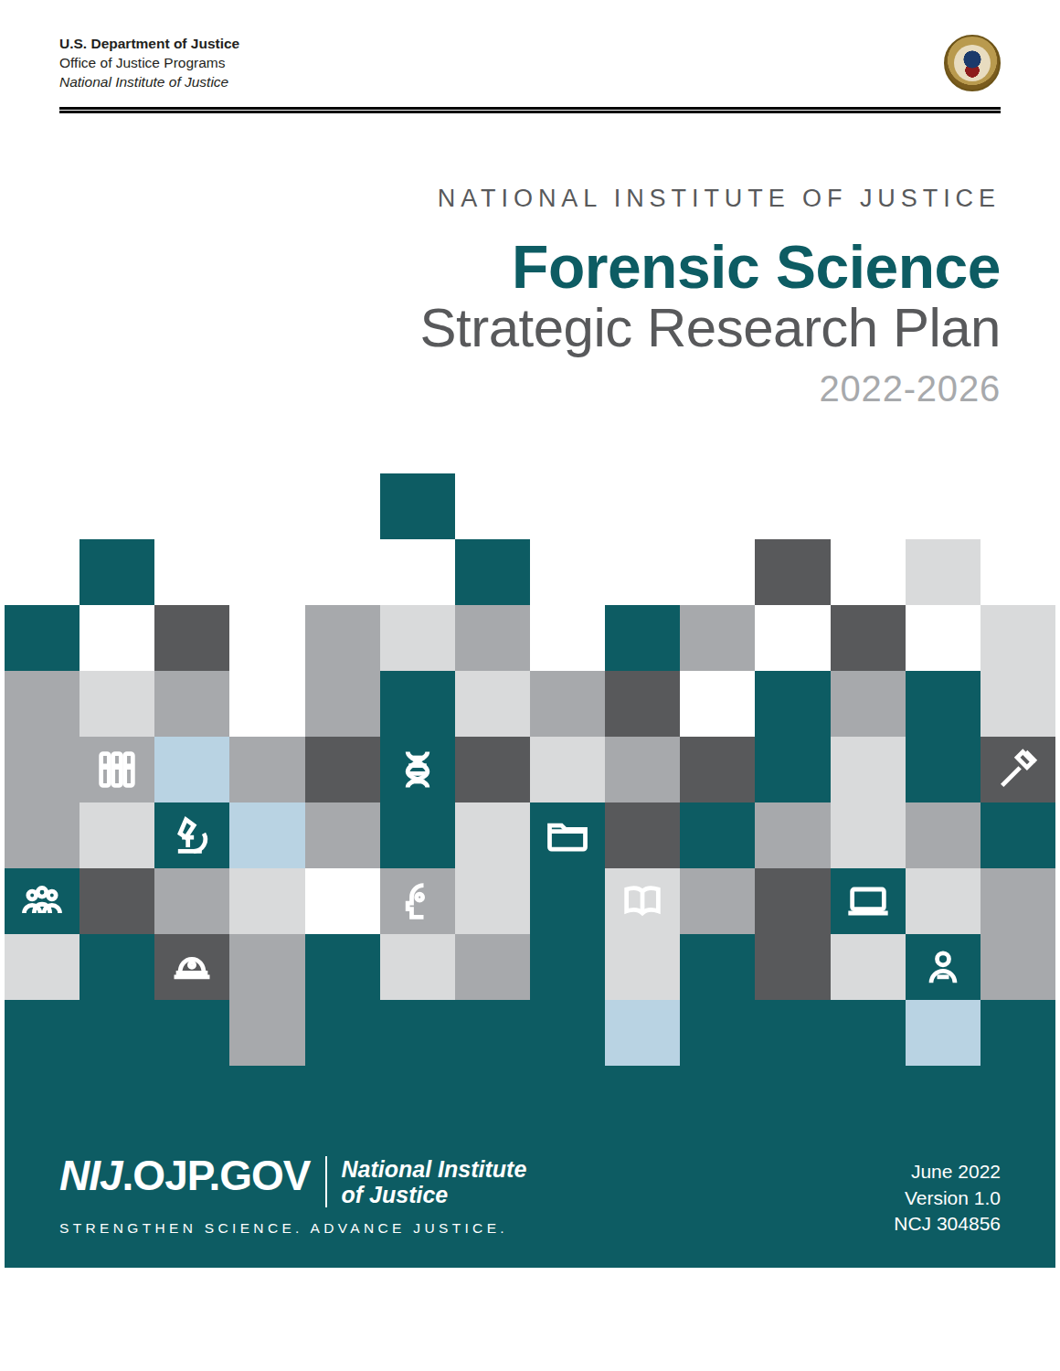U.S. Department of Justice
Office of Justice Programs
National Institute of Justice
NATIONAL INSTITUTE OF JUSTICE
Forensic Science Strategic Research Plan
2022-2026
NIJ.OJP.GOV
National Institute
of Justice
STRENGTHEN SCIENCE. ADVANCE JUSTICE.
June 2022
Version 1.0
NCJ 304856